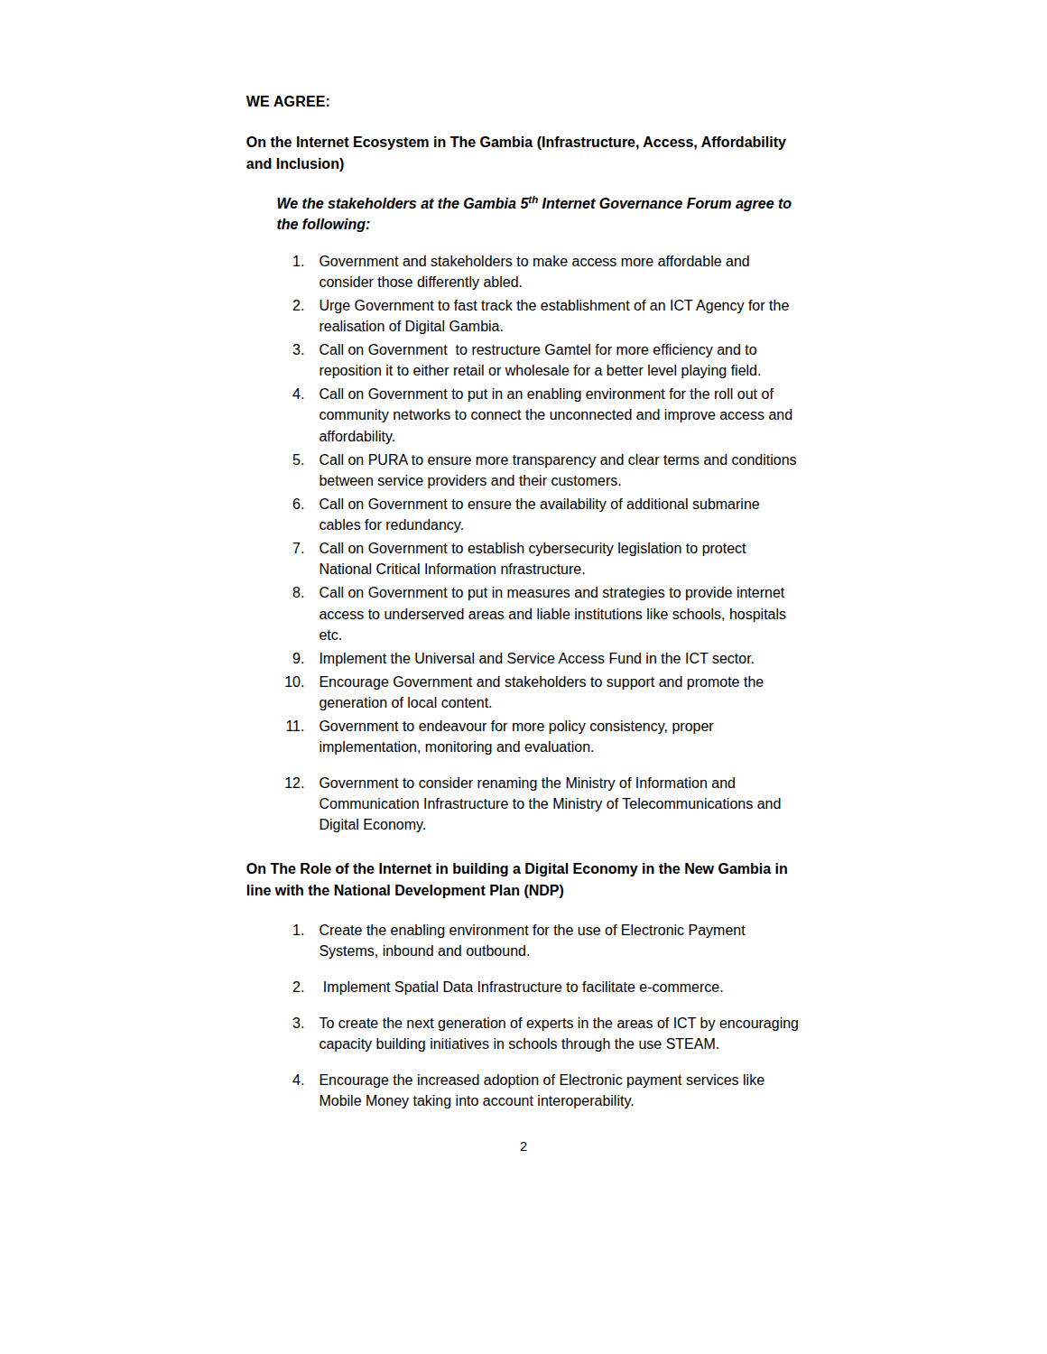WE AGREE:
On the Internet Ecosystem in The Gambia (Infrastructure, Access, Affordability and Inclusion)
We the stakeholders at the Gambia 5th Internet Governance Forum agree to the following:
Government and stakeholders to make access more affordable and consider those differently abled.
Urge Government to fast track the establishment of an ICT Agency for the realisation of Digital Gambia.
Call on Government to restructure Gamtel for more efficiency and to reposition it to either retail or wholesale for a better level playing field.
Call on Government to put in an enabling environment for the roll out of community networks to connect the unconnected and improve access and affordability.
Call on PURA to ensure more transparency and clear terms and conditions between service providers and their customers.
Call on Government to ensure the availability of additional submarine cables for redundancy.
Call on Government to establish cybersecurity legislation to protect National Critical Information nfrastructure.
Call on Government to put in measures and strategies to provide internet access to underserved areas and liable institutions like schools, hospitals etc.
Implement the Universal and Service Access Fund in the ICT sector.
Encourage Government and stakeholders to support and promote the generation of local content.
Government to endeavour for more policy consistency, proper implementation, monitoring and evaluation.
Government to consider renaming the Ministry of Information and Communication Infrastructure to the Ministry of Telecommunications and Digital Economy.
On The Role of the Internet in building a Digital Economy in the New Gambia in line with the National Development Plan (NDP)
Create the enabling environment for the use of Electronic Payment Systems, inbound and outbound.
Implement Spatial Data Infrastructure to facilitate e-commerce.
To create the next generation of experts in the areas of ICT by encouraging capacity building initiatives in schools through the use STEAM.
Encourage the increased adoption of Electronic payment services like Mobile Money taking into account interoperability.
2